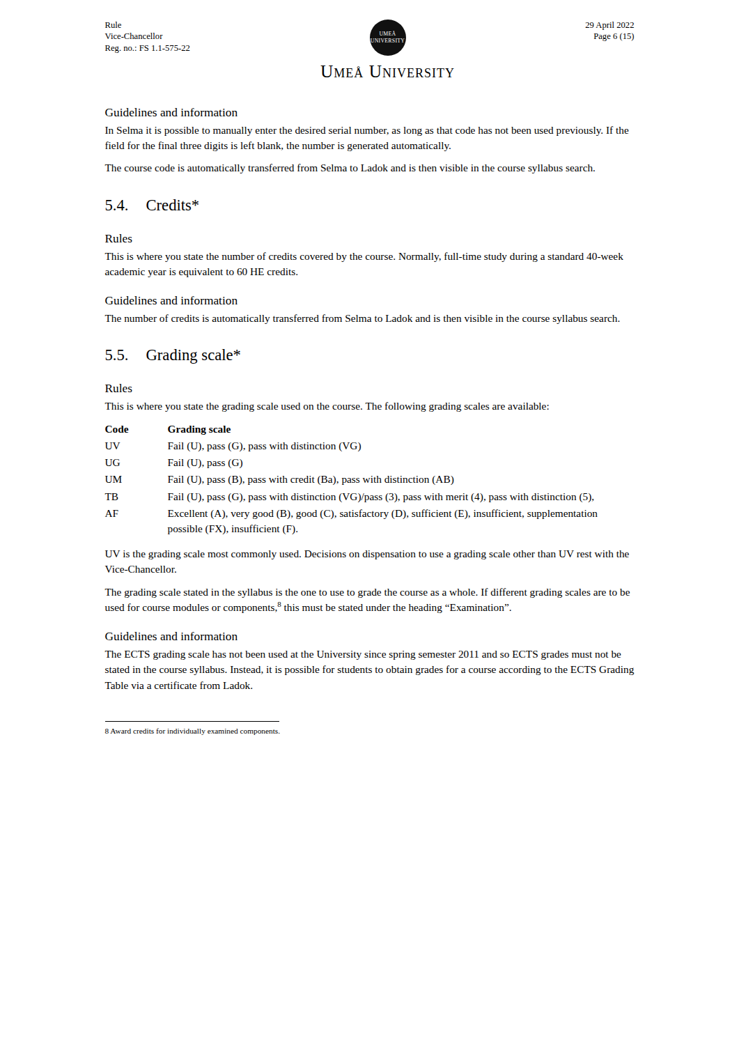Rule Vice-Chancellor Reg. no.: FS 1.1-575-22
UMEÅ
UNIVERSITY
Umeå University
29 April 2022 Page 6 (15)
Guidelines and information
In Selma it is possible to manually enter the desired serial number, as long as that code has not been used previously. If the field for the final three digits is left blank, the number is generated automatically.
The course code is automatically transferred from Selma to Ladok and is then visible in the course syllabus search.
5.4. Credits*
Rules
This is where you state the number of credits covered by the course. Normally, full-time study during a standard 40-week academic year is equivalent to 60 HE credits.
Guidelines and information
The number of credits is automatically transferred from Selma to Ladok and is then visible in the course syllabus search.
5.5. Grading scale*
Rules
This is where you state the grading scale used on the course. The following grading scales are available:
| Code | Grading scale |
| --- | --- |
| UV | Fail (U), pass (G), pass with distinction (VG) |
| UG | Fail (U), pass (G) |
| UM | Fail (U), pass (B), pass with credit (Ba), pass with distinction (AB) |
| TB | Fail (U), pass (G), pass with distinction (VG)/pass (3), pass with merit (4), pass with distinction (5), |
| AF | Excellent (A), very good (B), good (C), satisfactory (D), sufficient (E), insufficient, supplementation possible (FX), insufficient (F). |
UV is the grading scale most commonly used. Decisions on dispensation to use a grading scale other than UV rest with the Vice-Chancellor.
The grading scale stated in the syllabus is the one to use to grade the course as a whole. If different grading scales are to be used for course modules or components,8 this must be stated under the heading “Examination”.
Guidelines and information
The ECTS grading scale has not been used at the University since spring semester 2011 and so ECTS grades must not be stated in the course syllabus. Instead, it is possible for students to obtain grades for a course according to the ECTS Grading Table via a certificate from Ladok.
8 Award credits for individually examined components.